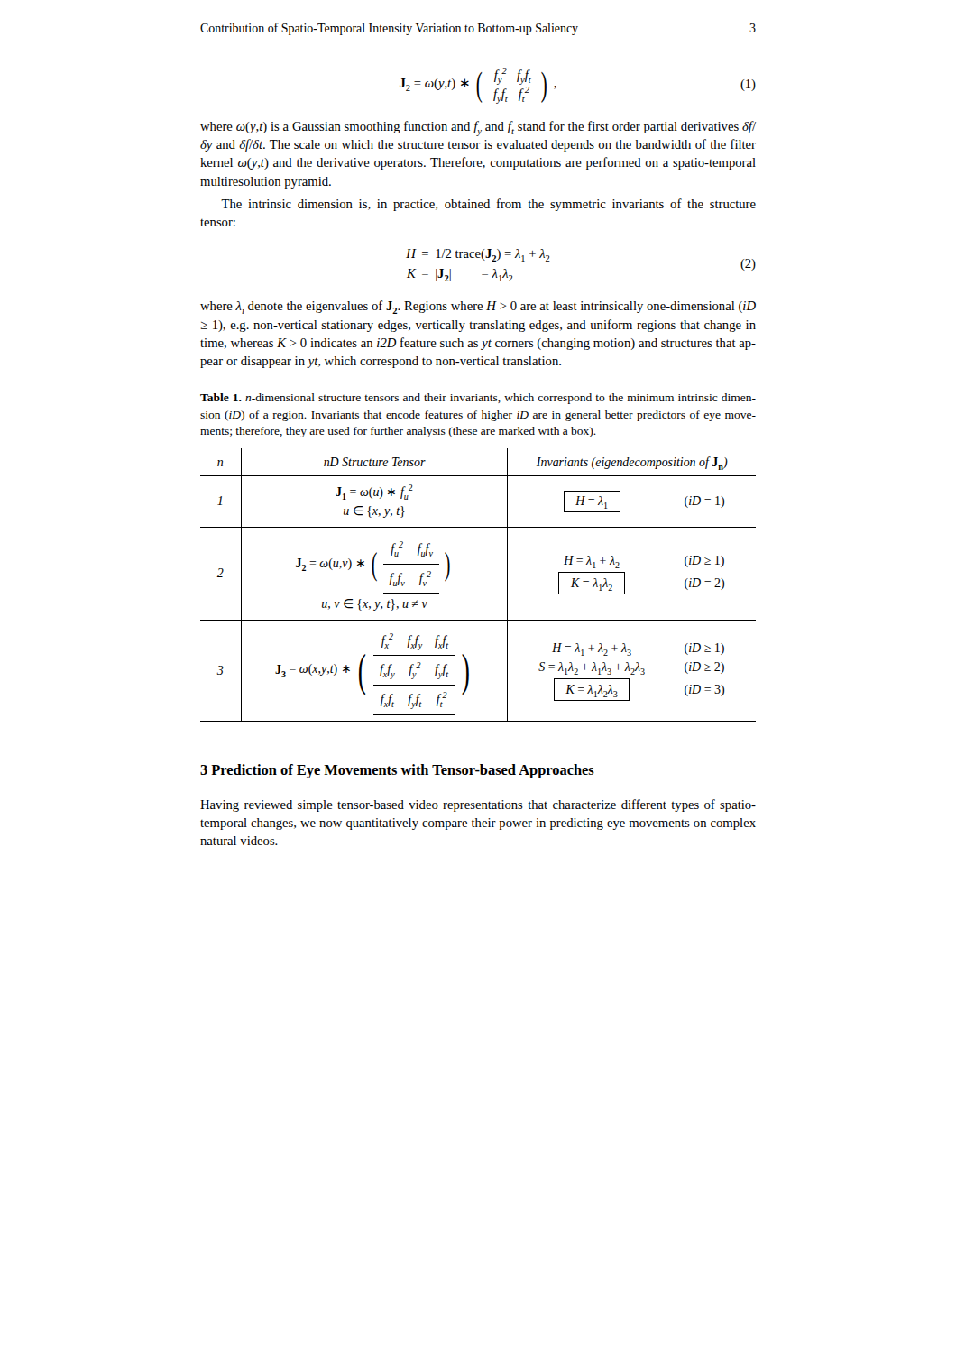Contribution of Spatio-Temporal Intensity Variation to Bottom-up Saliency
3
J2 = ω(y,t) ∗ (
| f y 2 | f y f t |
| f y f t | f t 2 |
) ,
(1)
where ω(y,t) is a Gaussian smoothing function and fy and ft stand for the first order partial derivatives δf/δy and δf/δt. The scale on which the structure tensor is evaluated depends on the bandwidth of the filter kernel ω(y,t) and the derivative operators. Therefore, computations are performed on a spatio-temporal multiresolution pyramid.
The intrinsic dimension is, in practice, obtained from the symmetric invariants of the structure tensor:
| H | = | 1/2 trace ( J 2 ) = λ 1 + λ 2 |
| K | = | / J 2 / = λ 1 λ 2 |
(2)
where λi denote the eigenvalues of J2. Regions where H > 0 are at least intrinsically one-dimensional (iD ≥ 1), e.g. non-vertical stationary edges, vertically translating edges, and uniform regions that change in time, whereas K > 0 indicates an i2D feature such as yt corners (changing motion) and structures that appear or disappear in yt, which correspond to non-vertical translation.
Table 1. n-dimensional structure tensors and their invariants, which correspond to the minimum intrinsic dimension (iD) of a region. Invariants that encode features of higher iD are in general better predictors of eye movements; therefore, they are used for further analysis (these are marked with a box).
| n | nD Structure Tensor | Invariants (eigendecomposition of J n ) |
| --- | --- | --- |
| 1 | J 1 = ω ( u ) ∗ f u 2 u ∈ { x , y , t } | H = λ 1 ( iD = 1) |
| 2 | J 2 = ω ( u , v ) ∗ ( / f u 2 / f u f v / / f u f v / f v 2 / ) u , v ∈ { x , y , t }, u ≠ v | H = λ 1 + λ 2 ( iD ≥ 1) K = λ 1 λ 2 ( iD = 2) |
| 3 | J 3 = ω ( x , y , t ) ∗ ( / f x 2 / f x f y / f x f t / / f x f y / f y 2 / f y f t / / f x f t / f y f t / f t 2 / ) | H = λ 1 + λ 2 + λ 3 ( iD ≥ 1) S = λ 1 λ 2 + λ 1 λ 3 + λ 2 λ 3 ( iD ≥ 2) K = λ 1 λ 2 λ 3 ( iD = 3) |
3 Prediction of Eye Movements with Tensor-based Approaches
Having reviewed simple tensor-based video representations that characterize different types of spatio-temporal changes, we now quantitatively compare their power in predicting eye movements on complex natural videos.